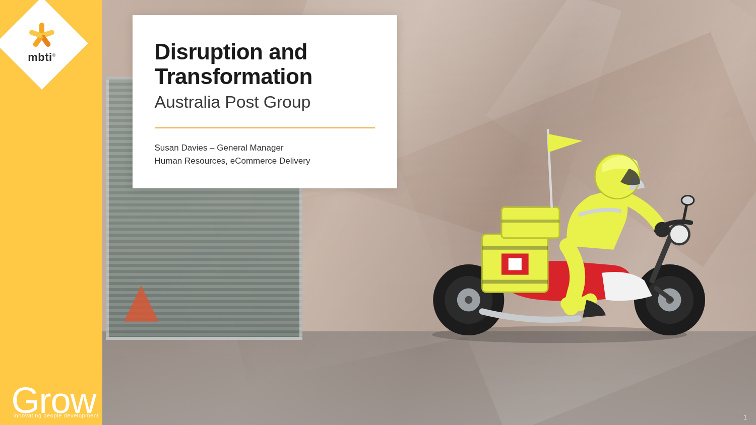mbti®
Disruption and Transformation
Australia Post Group
Susan Davies – General Manager
Human Resources, eCommerce Delivery
Grow
innovating people development
1